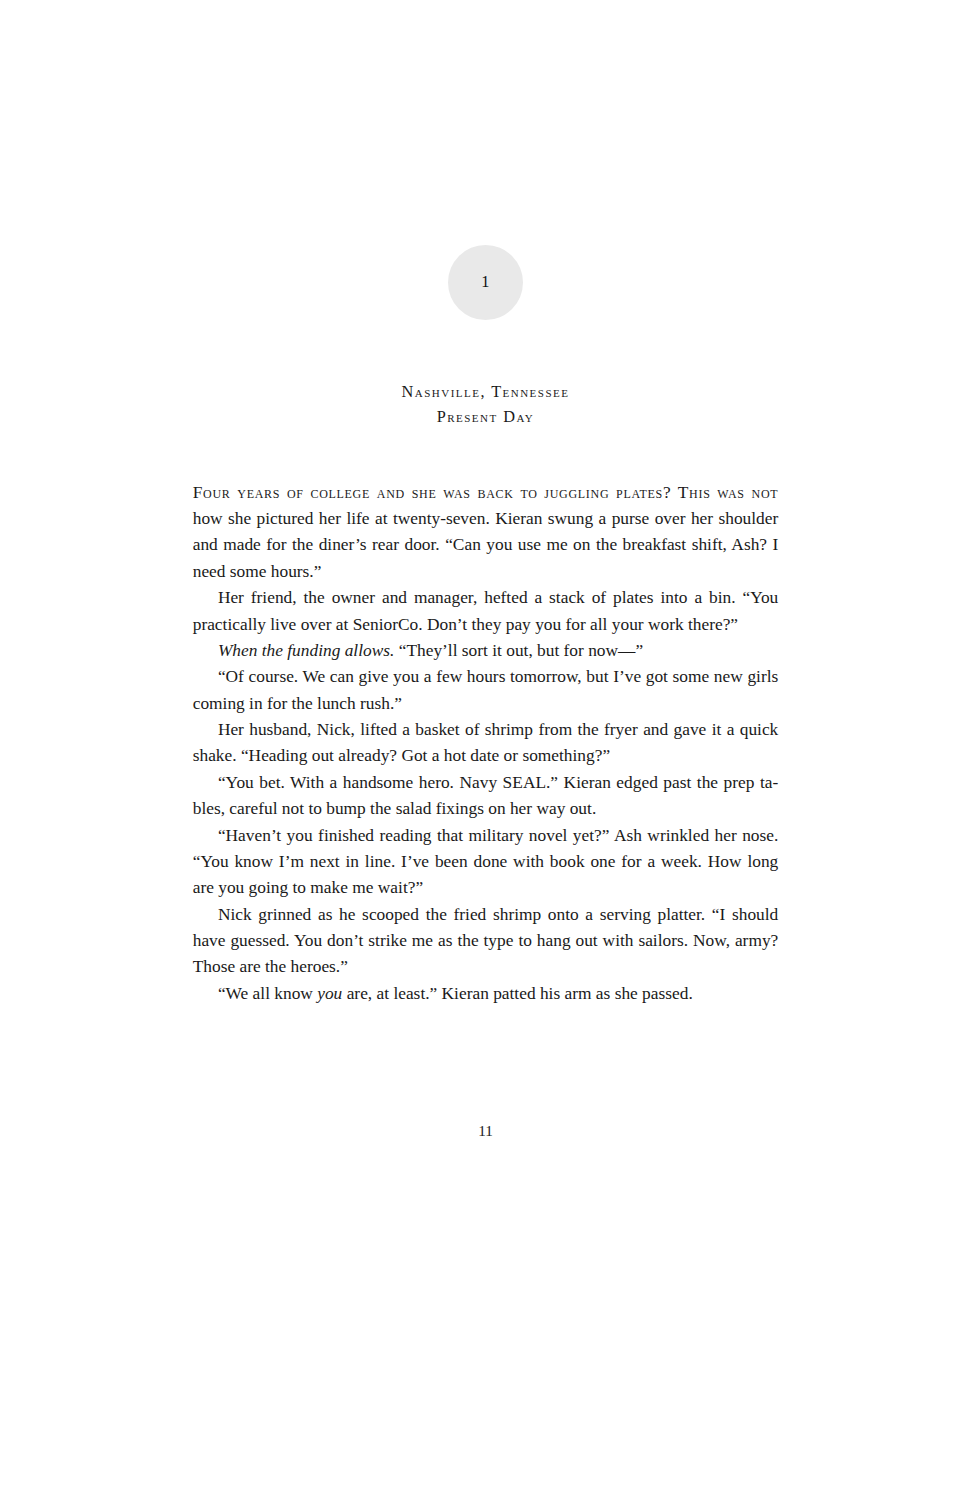1
Nashville, Tennessee
Present Day
Four years of college and she was back to juggling plates? This was not how she pictured her life at twenty-seven. Kieran swung a purse over her shoulder and made for the diner’s rear door. “Can you use me on the breakfast shift, Ash? I need some hours.”
Her friend, the owner and manager, hefted a stack of plates into a bin. “You practically live over at SeniorCo. Don’t they pay you for all your work there?”
When the funding allows. “They’ll sort it out, but for now—”
“Of course. We can give you a few hours tomorrow, but I’ve got some new girls coming in for the lunch rush.”
Her husband, Nick, lifted a basket of shrimp from the fryer and gave it a quick shake. “Heading out already? Got a hot date or something?”
“You bet. With a handsome hero. Navy SEAL.” Kieran edged past the prep tables, careful not to bump the salad fixings on her way out.
“Haven’t you finished reading that military novel yet?” Ash wrinkled her nose. “You know I’m next in line. I’ve been done with book one for a week. How long are you going to make me wait?”
Nick grinned as he scooped the fried shrimp onto a serving platter. “I should have guessed. You don’t strike me as the type to hang out with sailors. Now, army? Those are the heroes.”
“We all know you are, at least.” Kieran patted his arm as she passed.
11